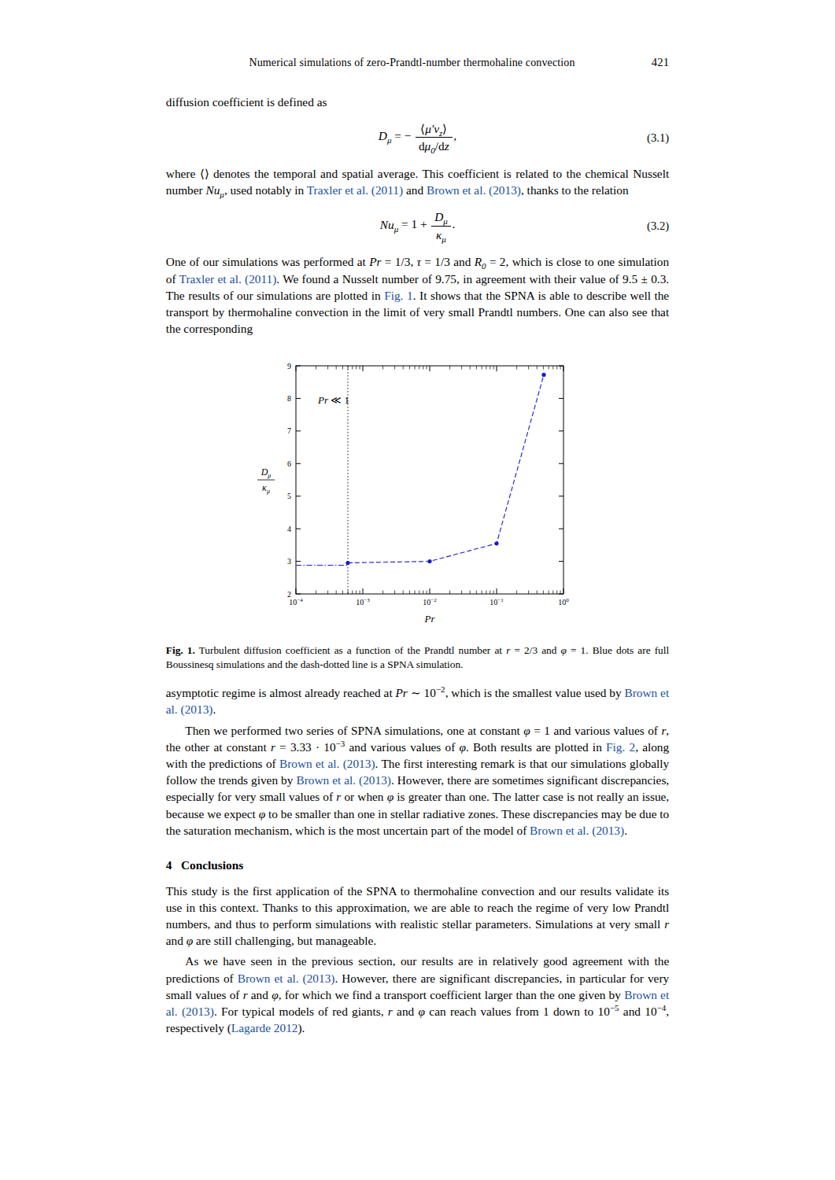Numerical simulations of zero-Prandtl-number thermohaline convection 421
diffusion coefficient is defined as
Dμ = − ⟨μ′vz⟩ dμ0/dz , (3.1)
where ⟨⟩ denotes the temporal and spatial average. This coefficient is related to the chemical Nusselt number Nuμ, used notably in Traxler et al. (2011) and Brown et al. (2013), thanks to the relation
Nuμ = 1 + Dμ κμ . (3.2)
One of our simulations was performed at Pr = 1/3, τ = 1/3 and R0 = 2, which is close to one simulation of Traxler et al. (2011). We found a Nusselt number of 9.75, in agreement with their value of 9.5 ± 0.3. The results of our simulations are plotted in Fig. 1. It shows that the SPNA is able to describe well the transport by thermohaline convection in the limit of very small Prandtl numbers. One can also see that the corresponding
2 3 4 5 6 7 8 9 10−4 10−3 10−2 10−1 100 Pr Dμ κμ Pr ≪ 1
Fig. 1. Turbulent diffusion coefficient as a function of the Prandtl number at r = 2/3 and φ = 1. Blue dots are full Boussinesq simulations and the dash-dotted line is a SPNA simulation.
asymptotic regime is almost already reached at Pr ∼ 10−2, which is the smallest value used by Brown et al. (2013).
Then we performed two series of SPNA simulations, one at constant φ = 1 and various values of r, the other at constant r = 3.33 · 10−3 and various values of φ. Both results are plotted in Fig. 2, along with the predictions of Brown et al. (2013). The first interesting remark is that our simulations globally follow the trends given by Brown et al. (2013). However, there are sometimes significant discrepancies, especially for very small values of r or when φ is greater than one. The latter case is not really an issue, because we expect φ to be smaller than one in stellar radiative zones. These discrepancies may be due to the saturation mechanism, which is the most uncertain part of the model of Brown et al. (2013).
4 Conclusions
This study is the first application of the SPNA to thermohaline convection and our results validate its use in this context. Thanks to this approximation, we are able to reach the regime of very low Prandtl numbers, and thus to perform simulations with realistic stellar parameters. Simulations at very small r and φ are still challenging, but manageable.
As we have seen in the previous section, our results are in relatively good agreement with the predictions of Brown et al. (2013). However, there are significant discrepancies, in particular for very small values of r and φ, for which we find a transport coefficient larger than the one given by Brown et al. (2013). For typical models of red giants, r and φ can reach values from 1 down to 10−5 and 10−4, respectively (Lagarde 2012).